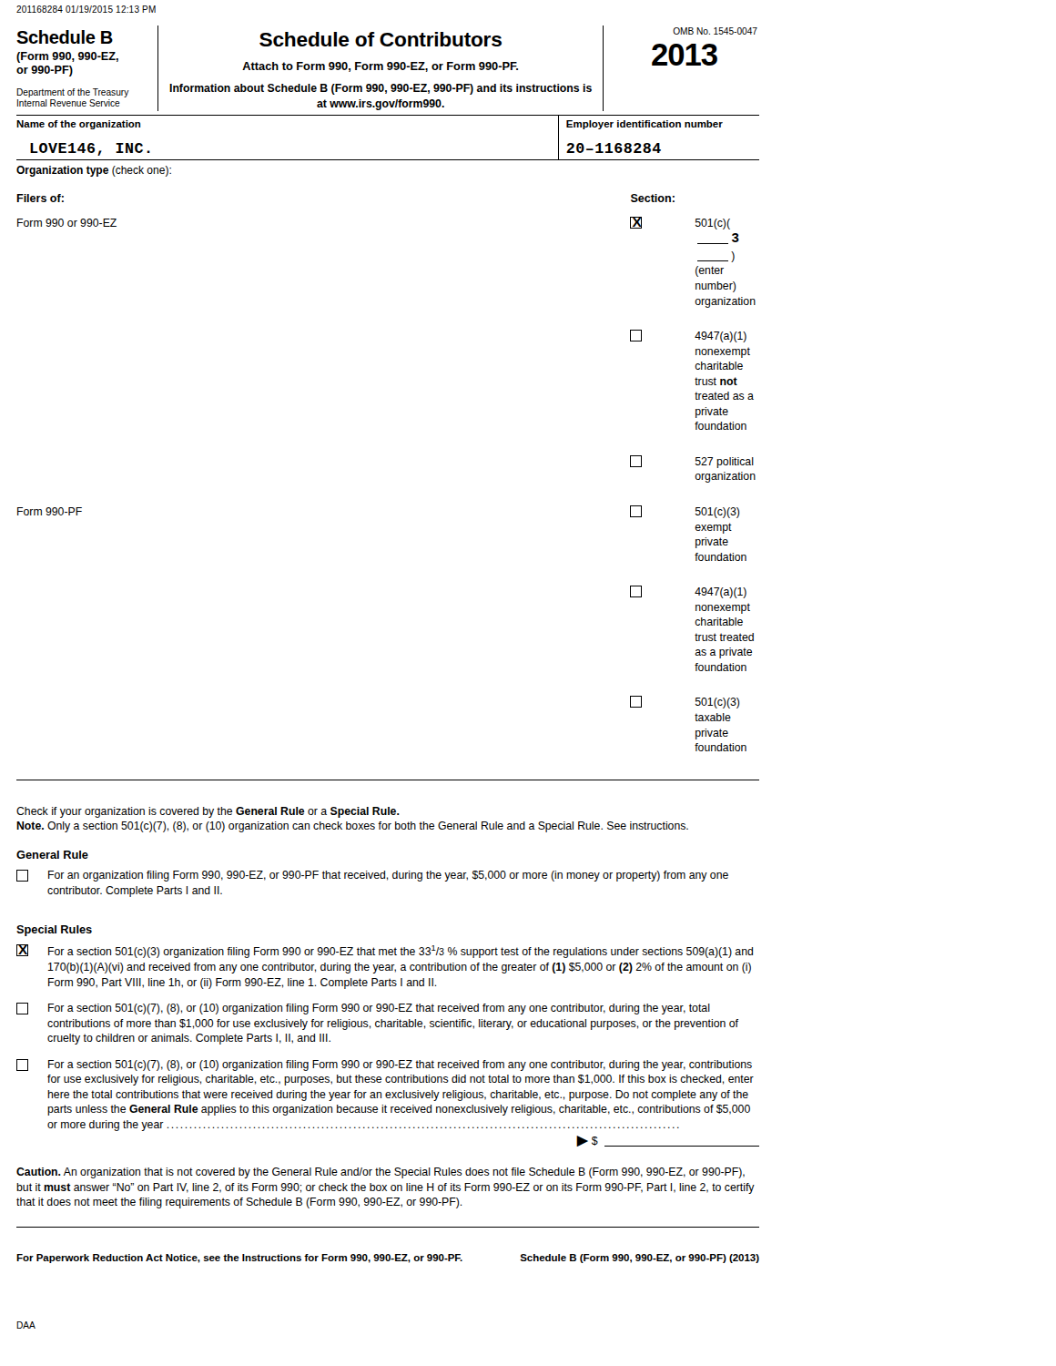201168284 01/19/2015 12:13 PM
| Schedule B (Form 990, 990-EZ, or 990-PF) Department of the Treasury Internal Revenue Service | Schedule of Contributors Attach to Form 990, Form 990-EZ, or Form 990-PF. Information about Schedule B (Form 990, 990-EZ, 990-PF) and its instructions is at www.irs.gov/form990. | OMB No. 1545-0047 2013 |
| Name of the organization | Employer identification number |
| LOVE146, INC. | 20–1168284 |
Organization type (check one):
| Filers of: | Section: |
| Form 990 or 990-EZ | | 501(c)( 3 ) (enter number) organization |
| | | 4947(a)(1) nonexempt charitable trust not treated as a private foundation |
| | | 527 political organization |
| Form 990-PF | | 501(c)(3) exempt private foundation |
| | | 4947(a)(1) nonexempt charitable trust treated as a private foundation |
| | | 501(c)(3) taxable private foundation |
Check if your organization is covered by the General Rule or a Special Rule.
Note. Only a section 501(c)(7), (8), or (10) organization can check boxes for both the General Rule and a Special Rule. See instructions.
General Rule
| | For an organization filing Form 990, 990-EZ, or 990-PF that received, during the year, $5,000 or more (in money or property) from any one contributor. Complete Parts I and II. |
Special Rules
| | For a section 501(c)(3) organization filing Form 990 or 990-EZ that met the 33 1 / 3 % support test of the regulations under sections 509(a)(1) and 170(b)(1)(A)(vi) and received from any one contributor, during the year, a contribution of the greater of (1) $5,000 or (2) 2% of the amount on (i) Form 990, Part VIII, line 1h, or (ii) Form 990-EZ, line 1. Complete Parts I and II. |
| | For a section 501(c)(7), (8), or (10) organization filing Form 990 or 990-EZ that received from any one contributor, during the year, total contributions of more than $1,000 for use exclusively for religious, charitable, scientific, literary, or educational purposes, or the prevention of cruelty to children or animals. Complete Parts I, II, and III. |
| | For a section 501(c)(7), (8), or (10) organization filing Form 990 or 990-EZ that received from any one contributor, during the year, contributions for use exclusively for religious, charitable, etc., purposes, but these contributions did not total to more than $1,000. If this box is checked, enter here the total contributions that were received during the year for an exclusively religious, charitable, etc., purpose. Do not complete any of the parts unless the General Rule applies to this organization because it received nonexclusively religious, charitable, etc., contributions of $5,000 or more during the year ................................................................................................................. ▶ $ |
Caution. An organization that is not covered by the General Rule and/or the Special Rules does not file Schedule B (Form 990, 990-EZ, or 990-PF), but it must answer “No” on Part IV, line 2, of its Form 990; or check the box on line H of its Form 990-EZ or on its Form 990-PF, Part I, line 2, to certify that it does not meet the filing requirements of Schedule B (Form 990, 990-EZ, or 990-PF).
For Paperwork Reduction Act Notice, see the Instructions for Form 990, 990-EZ, or 990-PF. Schedule B (Form 990, 990-EZ, or 990-PF) (2013)
DAA